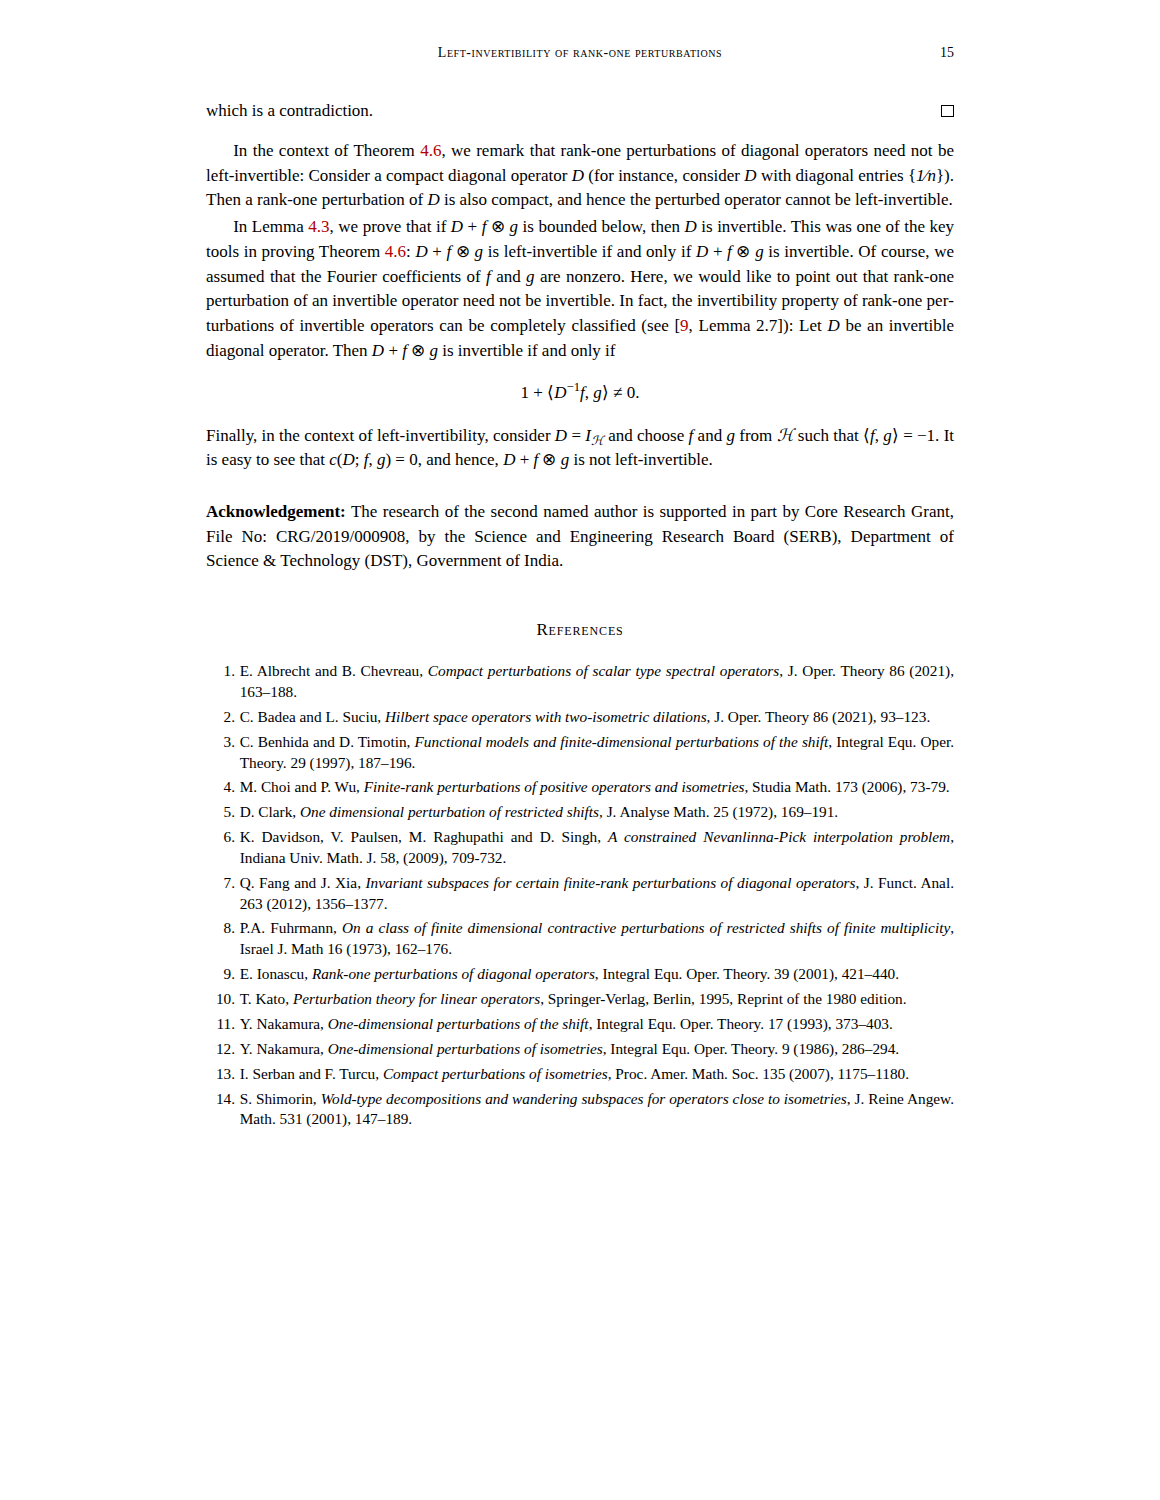Left-invertibility of rank-one perturbations 15
which is a contradiction.
In the context of Theorem 4.6, we remark that rank-one perturbations of diagonal operators need not be left-invertible: Consider a compact diagonal operator D (for instance, consider D with diagonal entries {1⁄n}). Then a rank-one perturbation of D is also compact, and hence the perturbed operator cannot be left-invertible.
In Lemma 4.3, we prove that if D + f ⊗ g is bounded below, then D is invertible. This was one of the key tools in proving Theorem 4.6: D + f ⊗ g is left-invertible if and only if D + f ⊗ g is invertible. Of course, we assumed that the Fourier coefficients of f and g are nonzero. Here, we would like to point out that rank-one perturbation of an invertible operator need not be invertible. In fact, the invertibility property of rank-one perturbations of invertible operators can be completely classified (see [9, Lemma 2.7]): Let D be an invertible diagonal operator. Then D + f ⊗ g is invertible if and only if
1 + ⟨D−1f, g⟩ ≠ 0.
Finally, in the context of left-invertibility, consider D = Iℋ and choose f and g from ℋ such that ⟨f, g⟩ = −1. It is easy to see that c(D; f, g) = 0, and hence, D + f ⊗ g is not left-invertible.
Acknowledgement: The research of the second named author is supported in part by Core Research Grant, File No: CRG/2019/000908, by the Science and Engineering Research Board (SERB), Department of Science & Technology (DST), Government of India.
References
1 E. Albrecht and B. Chevreau, Compact perturbations of scalar type spectral operators, J. Oper. Theory 86 (2021), 163–188.
2 C. Badea and L. Suciu, Hilbert space operators with two-isometric dilations, J. Oper. Theory 86 (2021), 93–123.
3 C. Benhida and D. Timotin, Functional models and finite-dimensional perturbations of the shift, Integral Equ. Oper. Theory. 29 (1997), 187–196.
4 M. Choi and P. Wu, Finite-rank perturbations of positive operators and isometries, Studia Math. 173 (2006), 73-79.
5 D. Clark, One dimensional perturbation of restricted shifts, J. Analyse Math. 25 (1972), 169–191.
6 K. Davidson, V. Paulsen, M. Raghupathi and D. Singh, A constrained Nevanlinna-Pick interpolation problem, Indiana Univ. Math. J. 58, (2009), 709-732.
7 Q. Fang and J. Xia, Invariant subspaces for certain finite-rank perturbations of diagonal operators, J. Funct. Anal. 263 (2012), 1356–1377.
8 P.A. Fuhrmann, On a class of finite dimensional contractive perturbations of restricted shifts of finite multiplicity, Israel J. Math 16 (1973), 162–176.
9 E. Ionascu, Rank-one perturbations of diagonal operators, Integral Equ. Oper. Theory. 39 (2001), 421–440.
10 T. Kato, Perturbation theory for linear operators, Springer-Verlag, Berlin, 1995, Reprint of the 1980 edition.
11 Y. Nakamura, One-dimensional perturbations of the shift, Integral Equ. Oper. Theory. 17 (1993), 373–403.
12 Y. Nakamura, One-dimensional perturbations of isometries, Integral Equ. Oper. Theory. 9 (1986), 286–294.
13 I. Serban and F. Turcu, Compact perturbations of isometries, Proc. Amer. Math. Soc. 135 (2007), 1175–1180.
14 S. Shimorin, Wold-type decompositions and wandering subspaces for operators close to isometries, J. Reine Angew. Math. 531 (2001), 147–189.